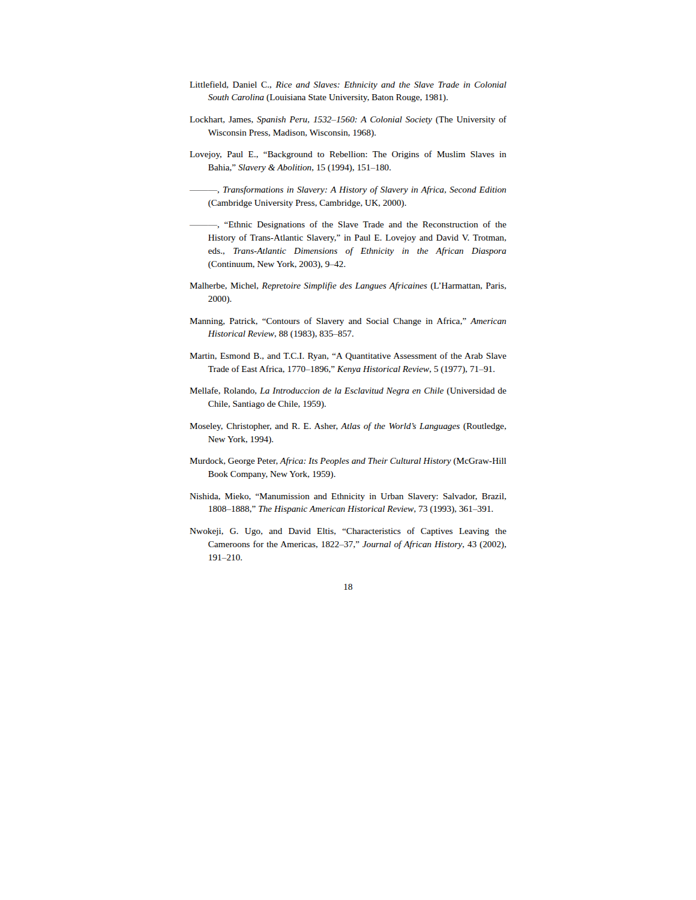Littlefield, Daniel C., Rice and Slaves: Ethnicity and the Slave Trade in Colonial South Carolina (Louisiana State University, Baton Rouge, 1981).
Lockhart, James, Spanish Peru, 1532–1560: A Colonial Society (The University of Wisconsin Press, Madison, Wisconsin, 1968).
Lovejoy, Paul E., “Background to Rebellion: The Origins of Muslim Slaves in Bahia,” Slavery & Abolition, 15 (1994), 151–180.
———, Transformations in Slavery: A History of Slavery in Africa, Second Edition (Cambridge University Press, Cambridge, UK, 2000).
———, “Ethnic Designations of the Slave Trade and the Reconstruction of the History of Trans-Atlantic Slavery,” in Paul E. Lovejoy and David V. Trotman, eds., Trans-Atlantic Dimensions of Ethnicity in the African Diaspora (Continuum, New York, 2003), 9–42.
Malherbe, Michel, Repretoire Simplifie des Langues Africaines (L’Harmattan, Paris, 2000).
Manning, Patrick, “Contours of Slavery and Social Change in Africa,” American Historical Review, 88 (1983), 835–857.
Martin, Esmond B., and T.C.I. Ryan, “A Quantitative Assessment of the Arab Slave Trade of East Africa, 1770–1896,” Kenya Historical Review, 5 (1977), 71–91.
Mellafe, Rolando, La Introduccion de la Esclavitud Negra en Chile (Universidad de Chile, Santiago de Chile, 1959).
Moseley, Christopher, and R. E. Asher, Atlas of the World’s Languages (Routledge, New York, 1994).
Murdock, George Peter, Africa: Its Peoples and Their Cultural History (McGraw-Hill Book Company, New York, 1959).
Nishida, Mieko, “Manumission and Ethnicity in Urban Slavery: Salvador, Brazil, 1808–1888,” The Hispanic American Historical Review, 73 (1993), 361–391.
Nwokeji, G. Ugo, and David Eltis, “Characteristics of Captives Leaving the Cameroons for the Americas, 1822–37,” Journal of African History, 43 (2002), 191–210.
18